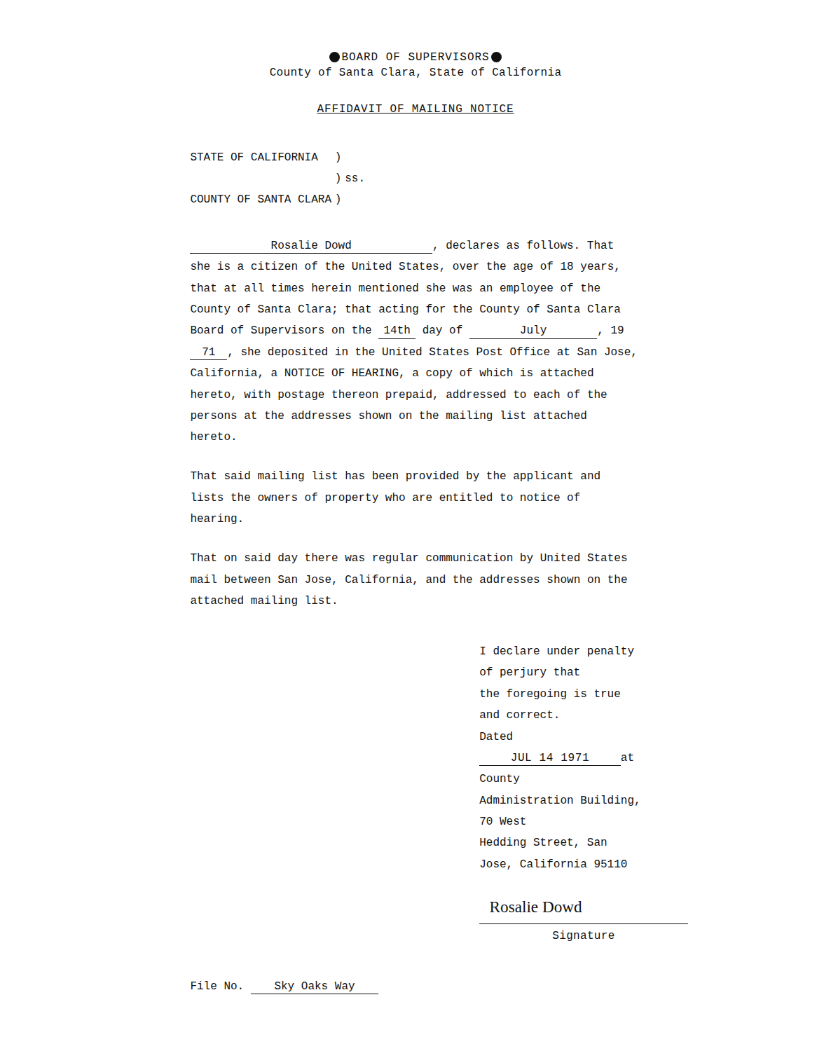BOARD OF SUPERVISORS
County of Santa Clara, State of California
AFFIDAVIT OF MAILING NOTICE
| STATE OF CALIFORNIA | ) | |
| | ) | ss. |
| COUNTY OF SANTA CLARA | ) | |
Rosalie Dowd, declares as follows. That she is a citizen of the United States, over the age of 18 years, that at all times herein mentioned she was an employee of the County of Santa Clara; that acting for the County of Santa Clara Board of Supervisors on the 14th day of July, 1971, she deposited in the United States Post Office at San Jose, California, a NOTICE OF HEARING, a copy of which is attached hereto, with postage thereon prepaid, addressed to each of the persons at the addresses shown on the mailing list attached hereto.
That said mailing list has been provided by the applicant and lists the owners of property who are entitled to notice of hearing.
That on said day there was regular communication by United States mail between San Jose, California, and the addresses shown on the attached mailing list.
I declare under penalty of perjury that
the foregoing is true and correct.
Dated JUL 14 1971at County
Administration Building, 70 West
Hedding Street, San Jose, California 95110
Rosalie Dowd
Signature
File No. Sky Oaks Way